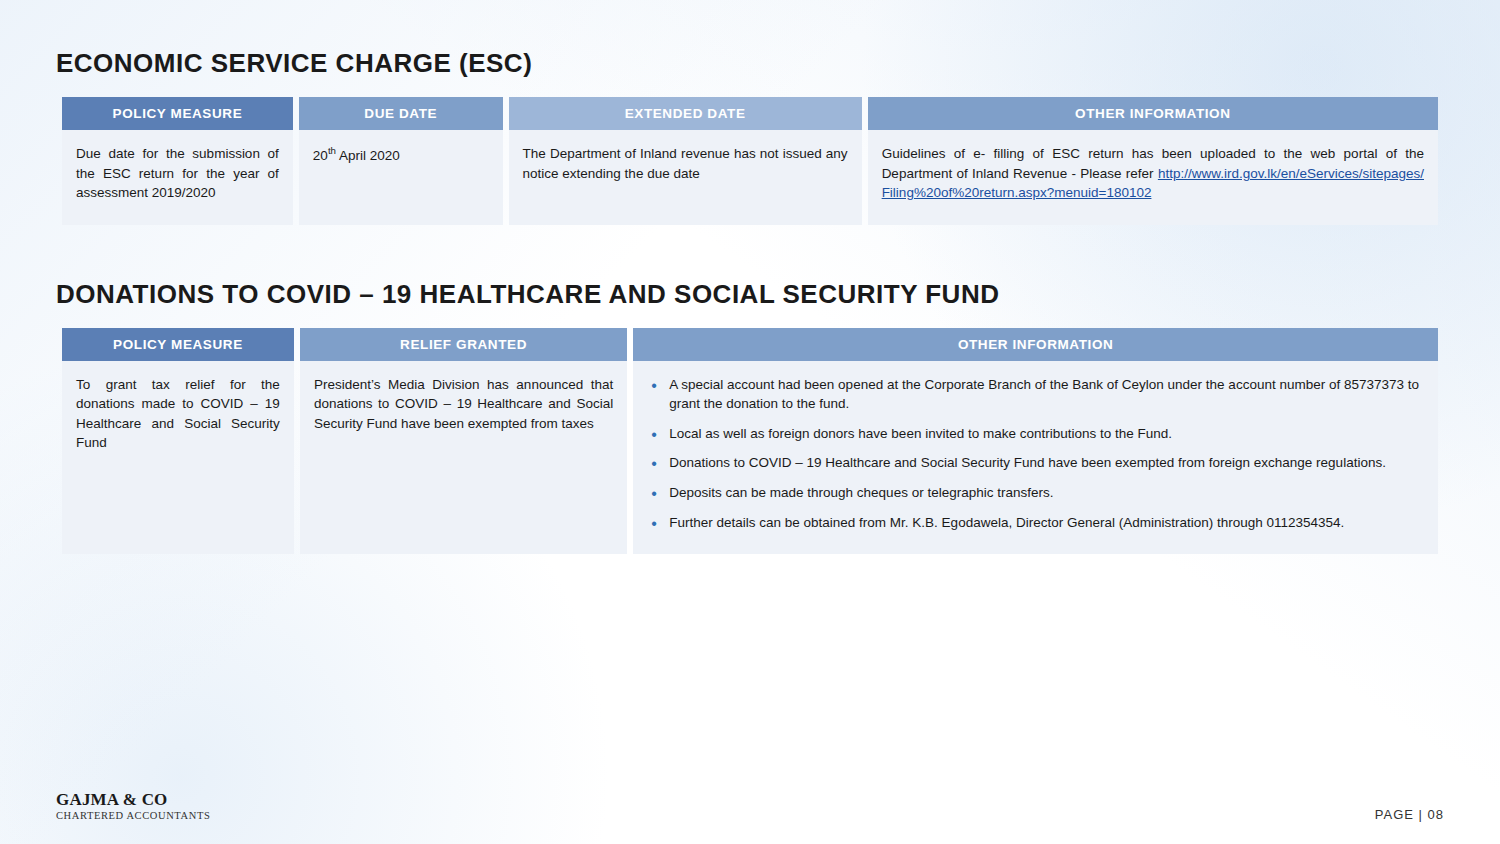Economic Service Charge (ESC)
| Policy Measure | Due Date | Extended Date | Other Information |
| --- | --- | --- | --- |
| Due date for the submission of the ESC return for the year of assessment 2019/2020 | 20 th April 2020 | The Department of Inland revenue has not issued any notice extending the due date | Guidelines of e- filling of ESC return has been uploaded to the web portal of the Department of Inland Revenue - Please refer http://www.ird.gov.lk/en/eServices/sitepages/Filing%20of%20return.aspx?menuid=180102 |
Donations to COVID – 19 Healthcare and Social Security Fund
| Policy Measure | Relief Granted | Other Information |
| --- | --- | --- |
| To grant tax relief for the donations made to COVID – 19 Healthcare and Social Security Fund | President’s Media Division has announced that donations to COVID – 19 Healthcare and Social Security Fund have been exempted from taxes | A special account had been opened at the Corporate Branch of the Bank of Ceylon under the account number of 85737373 to grant the donation to the fund. Local as well as foreign donors have been invited to make contributions to the Fund. Donations to COVID – 19 Healthcare and Social Security Fund have been exempted from foreign exchange regulations. Deposits can be made through cheques or telegraphic transfers. Further details can be obtained from Mr. K.B. Egodawela, Director General (Administration) through 0112354354. |
GAJMA & CO
Chartered Accountants
PAGE | 08